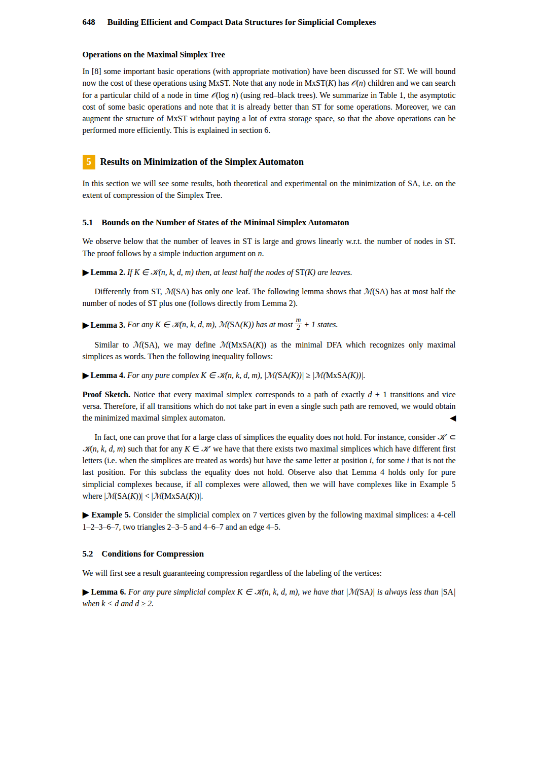648 Building Efficient and Compact Data Structures for Simplicial Complexes
Operations on the Maximal Simplex Tree
In [8] some important basic operations (with appropriate motivation) have been discussed for ST. We will bound now the cost of these operations using MxST. Note that any node in MxST(K) has 𝒪(n) children and we can search for a particular child of a node in time 𝒪(log n) (using red–black trees). We summarize in Table 1, the asymptotic cost of some basic operations and note that it is already better than ST for some operations. Moreover, we can augment the structure of MxST without paying a lot of extra storage space, so that the above operations can be performed more efficiently. This is explained in section 6.
5 Results on Minimization of the Simplex Automaton
In this section we will see some results, both theoretical and experimental on the minimization of SA, i.e. on the extent of compression of the Simplex Tree.
5.1 Bounds on the Number of States of the Minimal Simplex Automaton
We observe below that the number of leaves in ST is large and grows linearly w.r.t. the number of nodes in ST. The proof follows by a simple induction argument on n.
▶ Lemma 2. If K ∈ 𝒦(n, k, d, m) then, at least half the nodes of ST(K) are leaves.
Differently from ST, ℳ(SA) has only one leaf. The following lemma shows that ℳ(SA) has at most half the number of nodes of ST plus one (follows directly from Lemma 2).
▶ Lemma 3. For any K ∈ 𝒦(n, k, d, m), ℳ(SA(K)) has at most m 2 + 1 states.
Similar to ℳ(SA), we may define ℳ(MxSA(K)) as the minimal DFA which recognizes only maximal simplices as words. Then the following inequality follows:
▶ Lemma 4. For any pure complex K ∈ 𝒦(n, k, d, m), |ℳ(SA(K))| ≥ |ℳ(MxSA(K))|.
Proof Sketch. Notice that every maximal simplex corresponds to a path of exactly d + 1 transitions and vice versa. Therefore, if all transitions which do not take part in even a single such path are removed, we would obtain the minimized maximal simplex automaton. ◀
In fact, one can prove that for a large class of simplices the equality does not hold. For instance, consider 𝒦′ ⊂ 𝒦(n, k, d, m) such that for any K ∈ 𝒦′ we have that there exists two maximal simplices which have different first letters (i.e. when the simplices are treated as words) but have the same letter at position i, for some i that is not the last position. For this subclass the equality does not hold. Observe also that Lemma 4 holds only for pure simplicial complexes because, if all complexes were allowed, then we will have complexes like in Example 5 where |ℳ(SA(K))| < |ℳ(MxSA(K))|.
▶ Example 5. Consider the simplicial complex on 7 vertices given by the following maximal simplices: a 4-cell 1–2–3–6–7, two triangles 2–3–5 and 4–6–7 and an edge 4–5.
5.2 Conditions for Compression
We will first see a result guaranteeing compression regardless of the labeling of the vertices:
▶ Lemma 6. For any pure simplicial complex K ∈ 𝒦(n, k, d, m), we have that |ℳ(SA)| is always less than |SA| when k < d and d ≥ 2.